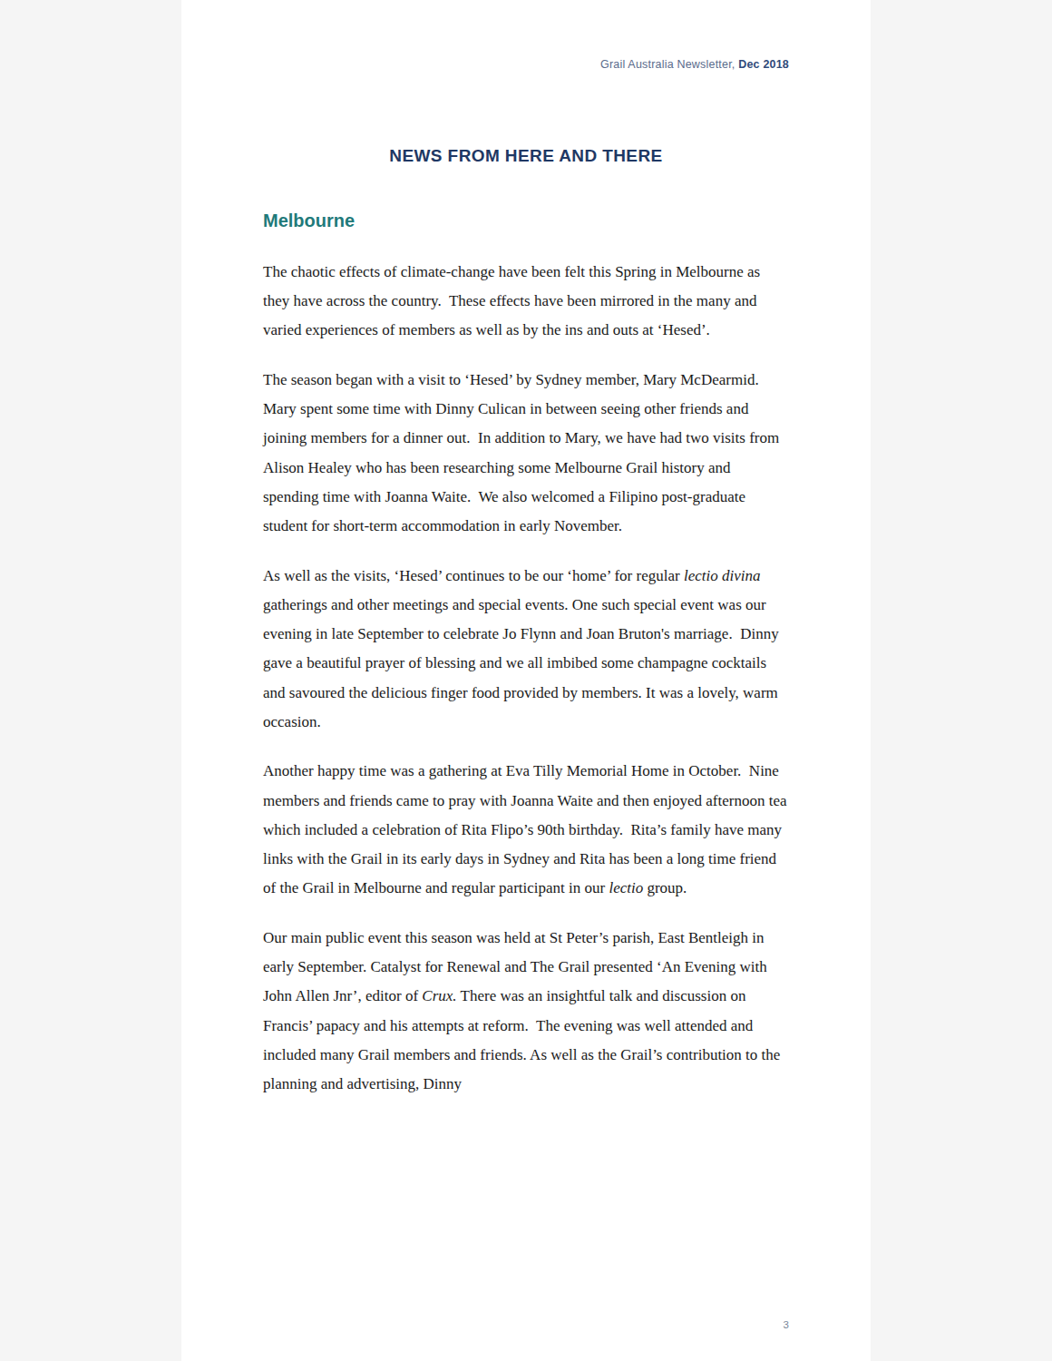Grail Australia Newsletter, Dec 2018
NEWS FROM HERE AND THERE
Melbourne
The chaotic effects of climate-change have been felt this Spring in Melbourne as they have across the country. These effects have been mirrored in the many and varied experiences of members as well as by the ins and outs at ‘Hesed’.
The season began with a visit to ‘Hesed’ by Sydney member, Mary McDearmid. Mary spent some time with Dinny Culican in between seeing other friends and joining members for a dinner out. In addition to Mary, we have had two visits from Alison Healey who has been researching some Melbourne Grail history and spending time with Joanna Waite. We also welcomed a Filipino post-graduate student for short-term accommodation in early November.
As well as the visits, ‘Hesed’ continues to be our ‘home’ for regular lectio divina gatherings and other meetings and special events. One such special event was our evening in late September to celebrate Jo Flynn and Joan Bruton's marriage. Dinny gave a beautiful prayer of blessing and we all imbibed some champagne cocktails and savoured the delicious finger food provided by members. It was a lovely, warm occasion.
Another happy time was a gathering at Eva Tilly Memorial Home in October. Nine members and friends came to pray with Joanna Waite and then enjoyed afternoon tea which included a celebration of Rita Flipo’s 90th birthday. Rita’s family have many links with the Grail in its early days in Sydney and Rita has been a long time friend of the Grail in Melbourne and regular participant in our lectio group.
Our main public event this season was held at St Peter’s parish, East Bentleigh in early September. Catalyst for Renewal and The Grail presented ‘An Evening with John Allen Jnr’, editor of Crux. There was an insightful talk and discussion on Francis’ papacy and his attempts at reform. The evening was well attended and included many Grail members and friends. As well as the Grail’s contribution to the planning and advertising, Dinny
3